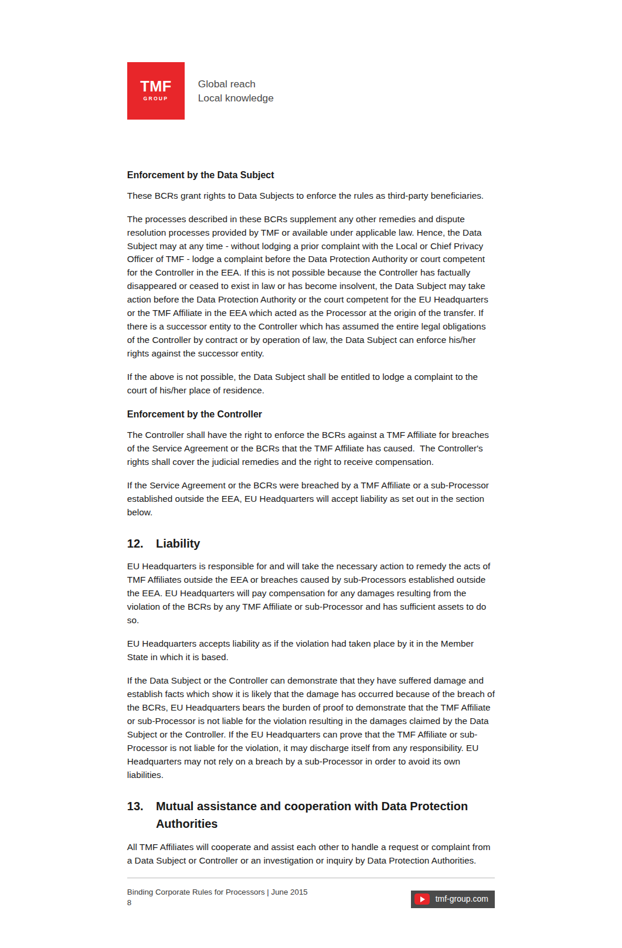TMF
GROUP
Global reach
Local knowledge
Enforcement by the Data Subject
These BCRs grant rights to Data Subjects to enforce the rules as third-party beneficiaries.
The processes described in these BCRs supplement any other remedies and dispute resolution processes provided by TMF or available under applicable law. Hence, the Data Subject may at any time - without lodging a prior complaint with the Local or Chief Privacy Officer of TMF - lodge a complaint before the Data Protection Authority or court competent for the Controller in the EEA. If this is not possible because the Controller has factually disappeared or ceased to exist in law or has become insolvent, the Data Subject may take action before the Data Protection Authority or the court competent for the EU Headquarters or the TMF Affiliate in the EEA which acted as the Processor at the origin of the transfer. If there is a successor entity to the Controller which has assumed the entire legal obligations of the Controller by contract or by operation of law, the Data Subject can enforce his/her rights against the successor entity.
If the above is not possible, the Data Subject shall be entitled to lodge a complaint to the court of his/her place of residence.
Enforcement by the Controller
The Controller shall have the right to enforce the BCRs against a TMF Affiliate for breaches of the Service Agreement or the BCRs that the TMF Affiliate has caused. The Controller's rights shall cover the judicial remedies and the right to receive compensation.
If the Service Agreement or the BCRs were breached by a TMF Affiliate or a sub-Processor established outside the EEA, EU Headquarters will accept liability as set out in the section below.
12. Liability
EU Headquarters is responsible for and will take the necessary action to remedy the acts of TMF Affiliates outside the EEA or breaches caused by sub-Processors established outside the EEA. EU Headquarters will pay compensation for any damages resulting from the violation of the BCRs by any TMF Affiliate or sub-Processor and has sufficient assets to do so.
EU Headquarters accepts liability as if the violation had taken place by it in the Member State in which it is based.
If the Data Subject or the Controller can demonstrate that they have suffered damage and establish facts which show it is likely that the damage has occurred because of the breach of the BCRs, EU Headquarters bears the burden of proof to demonstrate that the TMF Affiliate or sub-Processor is not liable for the violation resulting in the damages claimed by the Data Subject or the Controller. If the EU Headquarters can prove that the TMF Affiliate or sub-Processor is not liable for the violation, it may discharge itself from any responsibility. EU Headquarters may not rely on a breach by a sub-Processor in order to avoid its own liabilities.
13. Mutual assistance and cooperation with Data Protection Authorities
All TMF Affiliates will cooperate and assist each other to handle a request or complaint from a Data Subject or Controller or an investigation or inquiry by Data Protection Authorities.
Binding Corporate Rules for Processors | June 2015
8
tmf-group.com